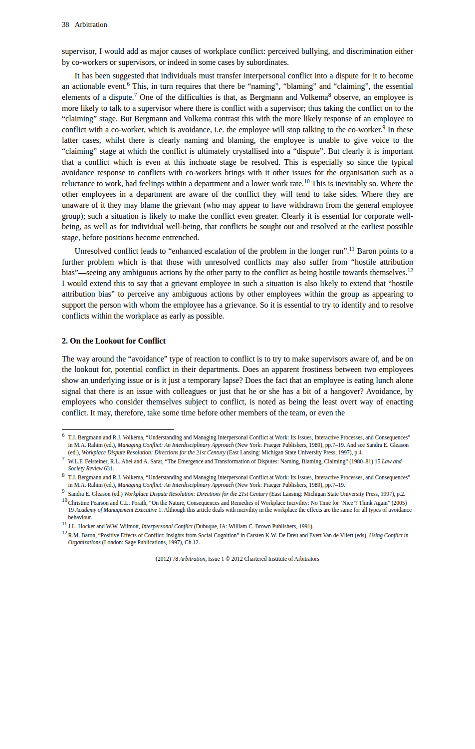38 Arbitration
supervisor, I would add as major causes of workplace conflict: perceived bullying, and discrimination either by co-workers or supervisors, or indeed in some cases by subordinates.
It has been suggested that individuals must transfer interpersonal conflict into a dispute for it to become an actionable event.6 This, in turn requires that there be “naming”, “blaming” and “claiming”, the essential elements of a dispute.7 One of the difficulties is that, as Bergmann and Volkema8 observe, an employee is more likely to talk to a supervisor where there is conflict with a supervisor; thus taking the conflict on to the “claiming” stage. But Bergmann and Volkema contrast this with the more likely response of an employee to conflict with a co-worker, which is avoidance, i.e. the employee will stop talking to the co-worker.9 In these latter cases, whilst there is clearly naming and blaming, the employee is unable to give voice to the “claiming” stage at which the conflict is ultimately crystallised into a “dispute”. But clearly it is important that a conflict which is even at this inchoate stage be resolved. This is especially so since the typical avoidance response to conflicts with co-workers brings with it other issues for the organisation such as a reluctance to work, bad feelings within a department and a lower work rate.10 This is inevitably so. Where the other employees in a department are aware of the conflict they will tend to take sides. Where they are unaware of it they may blame the grievant (who may appear to have withdrawn from the general employee group); such a situation is likely to make the conflict even greater. Clearly it is essential for corporate well-being, as well as for individual well-being, that conflicts be sought out and resolved at the earliest possible stage, before positions become entrenched.
Unresolved conflict leads to “enhanced escalation of the problem in the longer run”.11 Baron points to a further problem which is that those with unresolved conflicts may also suffer from “hostile attribution bias”—seeing any ambiguous actions by the other party to the conflict as being hostile towards themselves.12 I would extend this to say that a grievant employee in such a situation is also likely to extend that “hostile attribution bias” to perceive any ambiguous actions by other employees within the group as appearing to support the person with whom the employee has a grievance. So it is essential to try to identify and to resolve conflicts within the workplace as early as possible.
2. On the Lookout for Conflict
The way around the “avoidance” type of reaction to conflict is to try to make supervisors aware of, and be on the lookout for, potential conflict in their departments. Does an apparent frostiness between two employees show an underlying issue or is it just a temporary lapse? Does the fact that an employee is eating lunch alone signal that there is an issue with colleagues or just that he or she has a bit of a hangover? Avoidance, by employees who consider themselves subject to conflict, is noted as being the least overt way of enacting conflict. It may, therefore, take some time before other members of the team, or even the
6 T.J. Bergmann and R.J. Volkema, “Understanding and Managing Interpersonal Conflict at Work: Its Issues, Interactive Processes, and Consequences” in M.A. Rahim (ed.), Managing Conflict: An Interdisciplinary Approach (New York: Praeger Publishers, 1989), pp.7–19. And see Sandra E. Gleason (ed.), Workplace Dispute Resolution: Directions for the 21st Century (East Lansing: Michigan State University Press, 1997), p.4.
7 W.L.F. Felsteiner, R.L. Abel and A. Sarat, “The Emergence and Transformation of Disputes: Naming, Blaming, Claiming” (1980–81) 15 Law and Society Review 631.
8 T.J. Bergmann and R.J. Volkema, “Understanding and Managing Interpersonal Conflict at Work: Its Issues, Interactive Processes, and Consequences” in M.A. Rahim (ed.), Managing Conflict: An Interdisciplinary Approach (New York: Praeger Publishers, 1989), pp.7–19.
9 Sandra E. Gleason (ed.) Workplace Dispute Resolution: Directions for the 21st Century (East Lansing: Michigan State University Press, 1997), p.2.
10 Christine Pearson and C.L. Porath, “On the Nature, Consequences and Remedies of Workplace Incivility: No Time for ‘Nice’? Think Again” (2005) 19 Academy of Management Executive 1. Although this article deals with incivility in the workplace the effects are the same for all types of avoidance behaviour.
11 J.L. Hocker and W.W. Wilmott, Interpersonal Conflict (Dubuque, IA: William C. Brown Publishers, 1991).
12 R.M. Baron, “Positive Effects of Conflict: Insights from Social Cognition” in Carsten K.W. De Dreu and Evert Van de Vliert (eds), Using Conflict in Organizations (London: Sage Publications, 1997), Ch.12.
(2012) 78 Arbitration, Issue 1 © 2012 Chartered Institute of Arbitrators